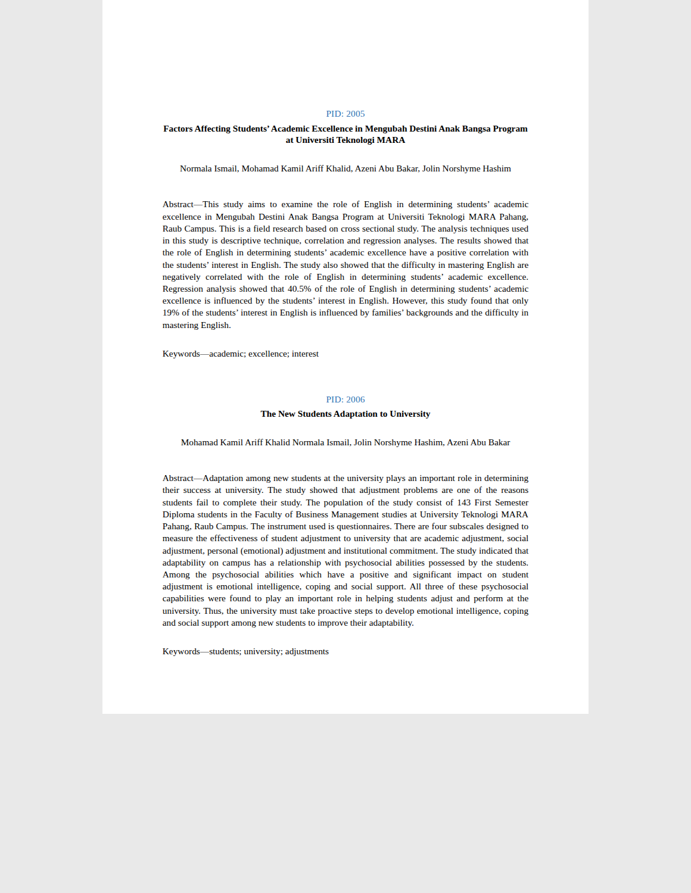PID: 2005
Factors Affecting Students’ Academic Excellence in Mengubah Destini Anak Bangsa Program at Universiti Teknologi MARA
Normala Ismail, Mohamad Kamil Ariff Khalid, Azeni Abu Bakar, Jolin Norshyme Hashim
Abstract—This study aims to examine the role of English in determining students’ academic excellence in Mengubah Destini Anak Bangsa Program at Universiti Teknologi MARA Pahang, Raub Campus. This is a field research based on cross sectional study. The analysis techniques used in this study is descriptive technique, correlation and regression analyses. The results showed that the role of English in determining students’ academic excellence have a positive correlation with the students’ interest in English. The study also showed that the difficulty in mastering English are negatively correlated with the role of English in determining students’ academic excellence. Regression analysis showed that 40.5% of the role of English in determining students’ academic excellence is influenced by the students’ interest in English. However, this study found that only 19% of the students’ interest in English is influenced by families’ backgrounds and the difficulty in mastering English.
Keywords—academic; excellence; interest
PID: 2006
The New Students Adaptation to University
Mohamad Kamil Ariff Khalid Normala Ismail, Jolin Norshyme Hashim, Azeni Abu Bakar
Abstract—Adaptation among new students at the university plays an important role in determining their success at university. The study showed that adjustment problems are one of the reasons students fail to complete their study. The population of the study consist of 143 First Semester Diploma students in the Faculty of Business Management studies at University Teknologi MARA Pahang, Raub Campus. The instrument used is questionnaires. There are four subscales designed to measure the effectiveness of student adjustment to university that are academic adjustment, social adjustment, personal (emotional) adjustment and institutional commitment. The study indicated that adaptability on campus has a relationship with psychosocial abilities possessed by the students. Among the psychosocial abilities which have a positive and significant impact on student adjustment is emotional intelligence, coping and social support. All three of these psychosocial capabilities were found to play an important role in helping students adjust and perform at the university. Thus, the university must take proactive steps to develop emotional intelligence, coping and social support among new students to improve their adaptability.
Keywords—students; university; adjustments